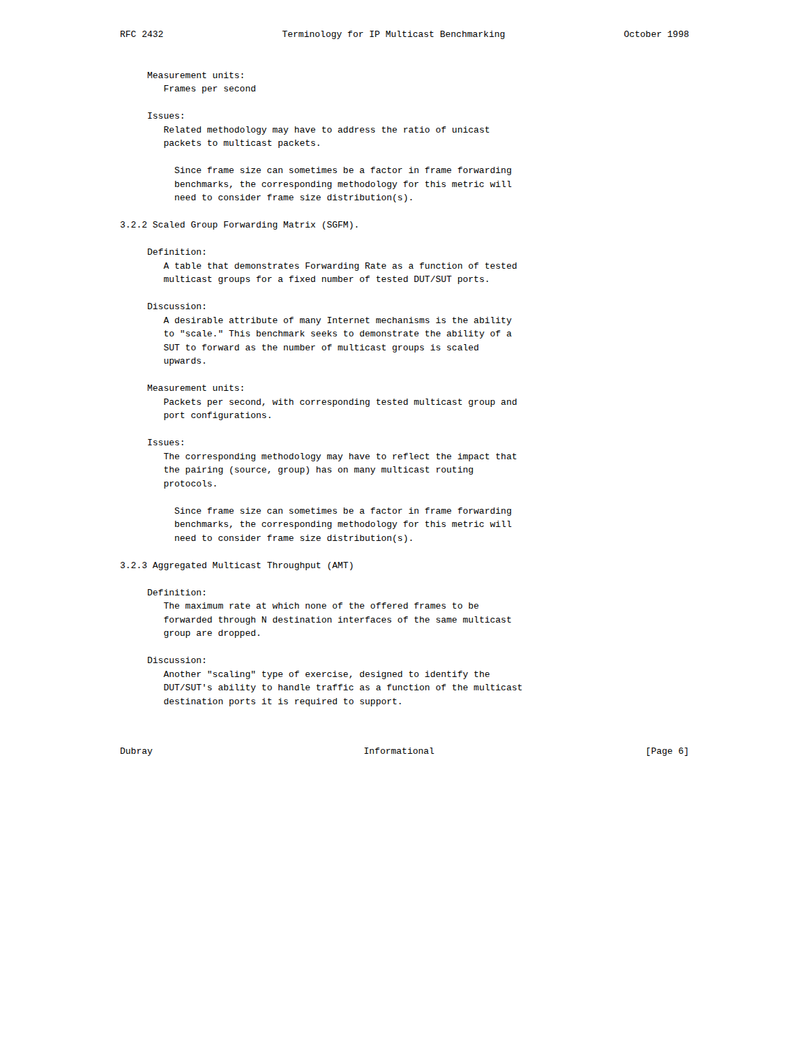RFC 2432 Terminology for IP Multicast Benchmarking October 1998
Measurement units:
   Frames per second
Issues:
   Related methodology may have to address the ratio of unicast
   packets to multicast packets.
Since frame size can sometimes be a factor in frame forwarding
benchmarks, the corresponding methodology for this metric will
need to consider frame size distribution(s).
3.2.2 Scaled Group Forwarding Matrix (SGFM).
Definition:
   A table that demonstrates Forwarding Rate as a function of tested
   multicast groups for a fixed number of tested DUT/SUT ports.
Discussion:
   A desirable attribute of many Internet mechanisms is the ability
   to "scale." This benchmark seeks to demonstrate the ability of a
   SUT to forward as the number of multicast groups is scaled
   upwards.
Measurement units:
   Packets per second, with corresponding tested multicast group and
   port configurations.
Issues:
   The corresponding methodology may have to reflect the impact that
   the pairing (source, group) has on many multicast routing
   protocols.
Since frame size can sometimes be a factor in frame forwarding
benchmarks, the corresponding methodology for this metric will
need to consider frame size distribution(s).
3.2.3 Aggregated Multicast Throughput (AMT)
Definition:
   The maximum rate at which none of the offered frames to be
   forwarded through N destination interfaces of the same multicast
   group are dropped.
Discussion:
   Another "scaling" type of exercise, designed to identify the
   DUT/SUT's ability to handle traffic as a function of the multicast
   destination ports it is required to support.
Dubray Informational [Page 6]